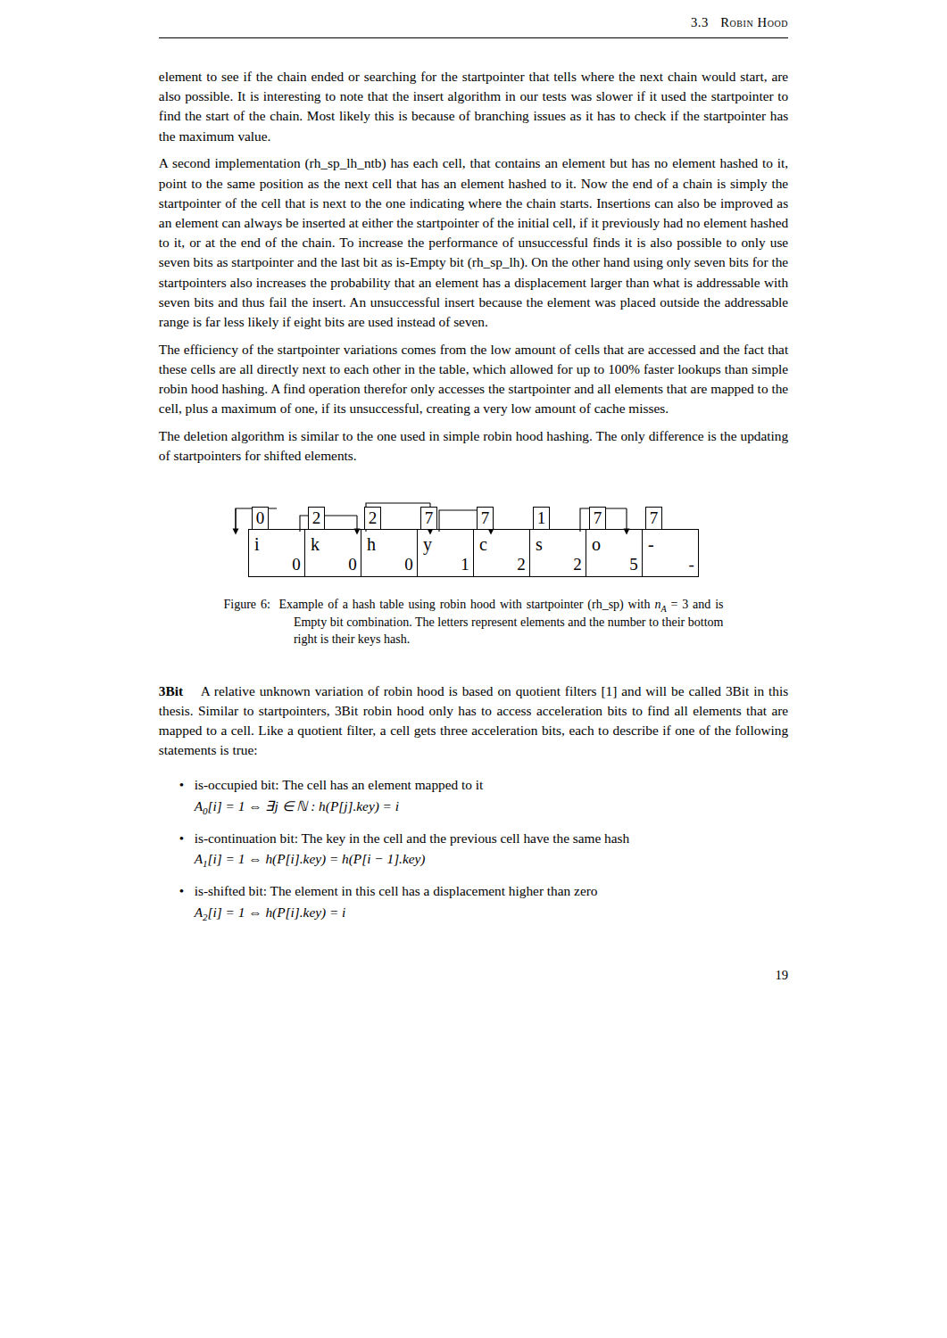3.3 Robin Hood
element to see if the chain ended or searching for the startpointer that tells where the next chain would start, are also possible. It is interesting to note that the insert algorithm in our tests was slower if it used the startpointer to find the start of the chain. Most likely this is because of branching issues as it has to check if the startpointer has the maximum value.
A second implementation (rh_sp_lh_ntb) has each cell, that contains an element but has no element hashed to it, point to the same position as the next cell that has an element hashed to it. Now the end of a chain is simply the startpointer of the cell that is next to the one indicating where the chain starts. Insertions can also be improved as an element can always be inserted at either the startpointer of the initial cell, if it previously had no element hashed to it, or at the end of the chain. To increase the performance of unsuccessful finds it is also possible to only use seven bits as startpointer and the last bit as is-Empty bit (rh_sp_lh). On the other hand using only seven bits for the startpointers also increases the probability that an element has a displacement larger than what is addressable with seven bits and thus fail the insert. An unsuccessful insert because the element was placed outside the addressable range is far less likely if eight bits are used instead of seven.
The efficiency of the startpointer variations comes from the low amount of cells that are accessed and the fact that these cells are all directly next to each other in the table, which allowed for up to 100% faster lookups than simple robin hood hashing. A find operation therefor only accesses the startpointer and all elements that are mapped to the cell, plus a maximum of one, if its unsuccessful, creating a very low amount of cache misses.
The deletion algorithm is similar to the one used in simple robin hood hashing. The only difference is the updating of startpointers for shifted elements.
| 0 i 0 | 2 k 0 | 2 h 0 | 7 y 1 | 7 c 2 | 1 s 2 | 7 o 5 | 7 - - |
Figure 6: Example of a hash table using robin hood with startpointer (rh_sp) with nA = 3 and is Empty bit combination. The letters represent elements and the number to their bottom right is their keys hash.
3Bit A relative unknown variation of robin hood is based on quotient filters [1] and will be called 3Bit in this thesis. Similar to startpointers, 3Bit robin hood only has to access acceleration bits to find all elements that are mapped to a cell. Like a quotient filter, a cell gets three acceleration bits, each to describe if one of the following statements is true:
is-occupied bit: The cell has an element mapped to it A0[i] = 1 ⇔ ∃j ∈ ℕ : h(P[j].key) = i
is-continuation bit: The key in the cell and the previous cell have the same hash A1[i] = 1 ⇔ h(P[i].key) = h(P[i − 1].key)
is-shifted bit: The element in this cell has a displacement higher than zero A2[i] = 1 ⇔ h(P[i].key) = i
19